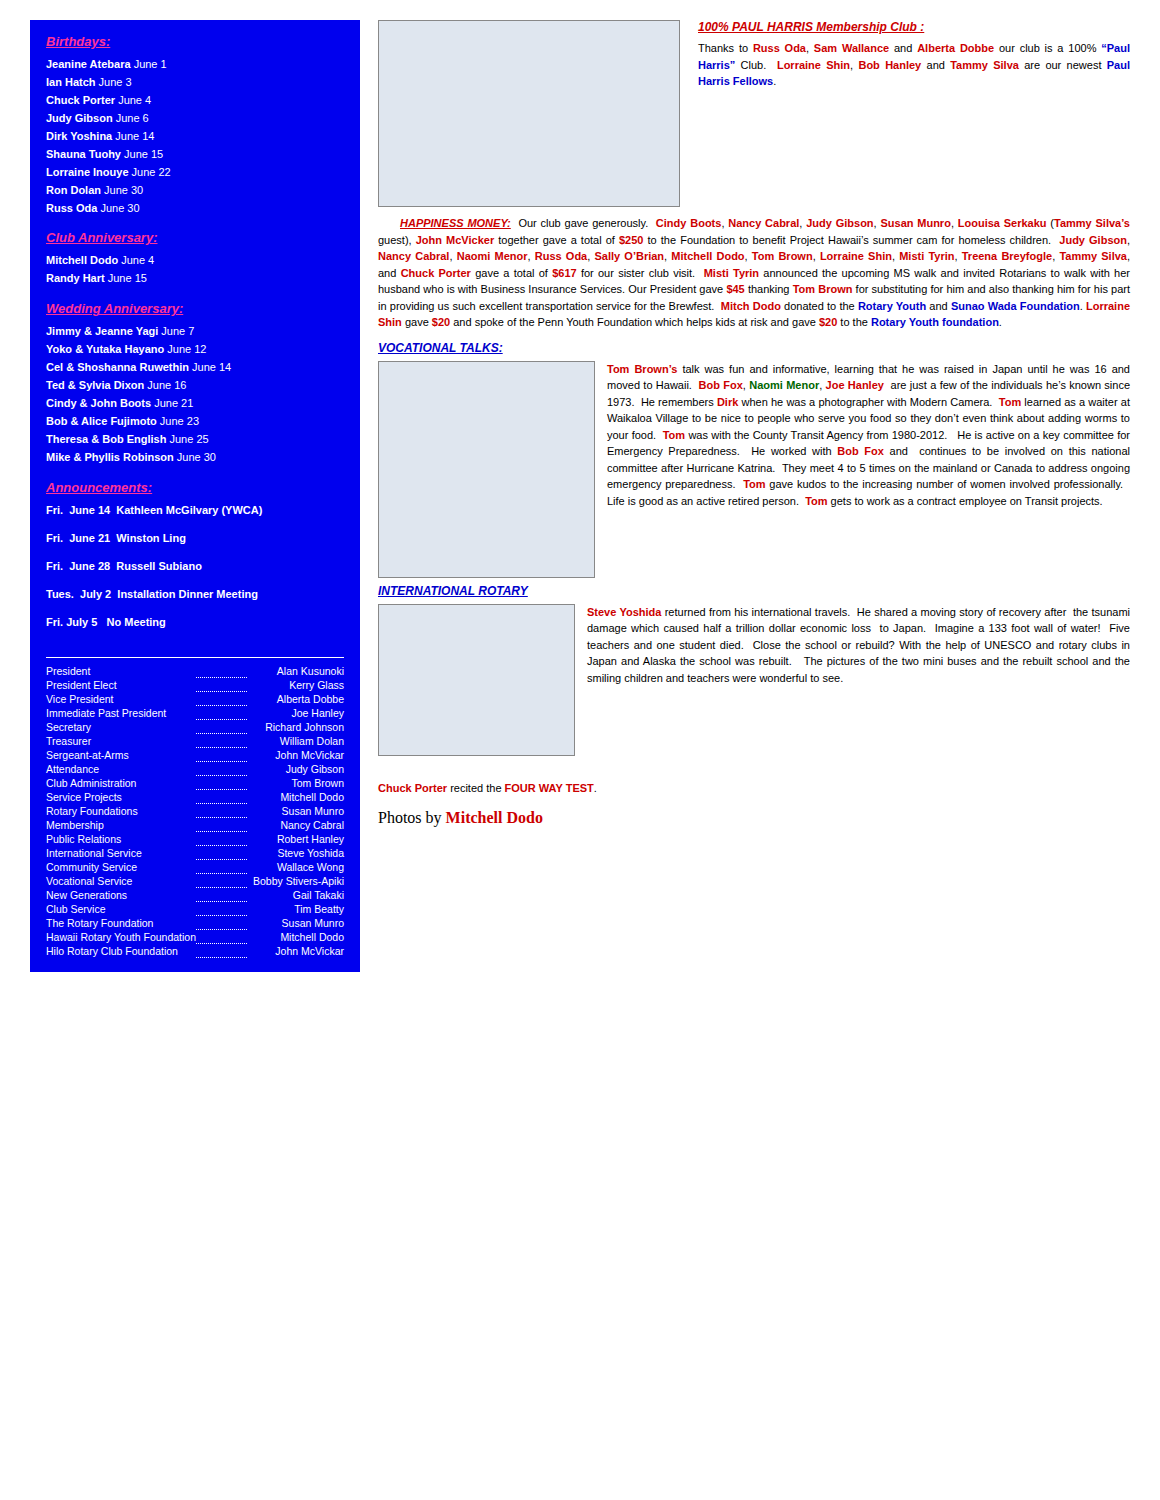Birthdays:
Jeanine Atebara June 1
Ian Hatch June 3
Chuck Porter June 4
Judy Gibson June 6
Dirk Yoshina June 14
Shauna Tuohy June 15
Lorraine Inouye June 22
Ron Dolan June 30
Russ Oda June 30
Club Anniversary:
Mitchell Dodo June 4
Randy Hart June 15
Wedding Anniversary:
Jimmy & Jeanne Yagi June 7
Yoko & Yutaka Hayano June 12
Cel & Shoshanna Ruwethin June 14
Ted & Sylvia Dixon June 16
Cindy & John Boots June 21
Bob & Alice Fujimoto June 23
Theresa & Bob English June 25
Mike & Phyllis Robinson June 30
Announcements:
Fri. June 14 Kathleen McGilvary (YWCA)
Fri. June 21 Winston Ling
Fri. June 28 Russell Subiano
Tues. July 2 Installation Dinner Meeting
Fri. July 5 No Meeting
| President | | Alan Kusunoki |
| President Elect | | Kerry Glass |
| Vice President | | Alberta Dobbe |
| Immediate Past President | | Joe Hanley |
| Secretary | | Richard Johnson |
| Treasurer | | William Dolan |
| Sergeant-at-Arms | | John McVickar |
| Attendance | | Judy Gibson |
| Club Administration | | Tom Brown |
| Service Projects | | Mitchell Dodo |
| Rotary Foundations | | Susan Munro |
| Membership | | Nancy Cabral |
| Public Relations | | Robert Hanley |
| International Service | | Steve Yoshida |
| Community Service | | Wallace Wong |
| Vocational Service | | Bobby Stivers-Apiki |
| New Generations | | Gail Takaki |
| Club Service | | Tim Beatty |
| The Rotary Foundation | | Susan Munro |
| Hawaii Rotary Youth Foundation | | Mitchell Dodo |
| Hilo Rotary Club Foundation | | John McVickar |
100% PAUL HARRIS Membership Club :
Thanks to Russ Oda, Sam Wallance and Alberta Dobbe our club is a 100% “Paul Harris” Club. Lorraine Shin, Bob Hanley and Tammy Silva are our newest Paul Harris Fellows.
HAPPINESS MONEY: Our club gave generously. Cindy Boots, Nancy Cabral, Judy Gibson, Susan Munro, Loouisa Serkaku (Tammy Silva’s guest), John McVicker together gave a total of $250 to the Foundation to benefit Project Hawaii’s summer cam for homeless children. Judy Gibson, Nancy Cabral, Naomi Menor, Russ Oda, Sally O’Brian, Mitchell Dodo, Tom Brown, Lorraine Shin, Misti Tyrin, Treena Breyfogle, Tammy Silva, and Chuck Porter gave a total of $617 for our sister club visit. Misti Tyrin announced the upcoming MS walk and invited Rotarians to walk with her husband who is with Business Insurance Services. Our President gave $45 thanking Tom Brown for substituting for him and also thanking him for his part in providing us such excellent transportation service for the Brewfest. Mitch Dodo donated to the Rotary Youth and Sunao Wada Foundation. Lorraine Shin gave $20 and spoke of the Penn Youth Foundation which helps kids at risk and gave $20 to the Rotary Youth foundation.
VOCATIONAL TALKS:
Tom Brown’s talk was fun and informative, learning that he was raised in Japan until he was 16 and moved to Hawaii. Bob Fox, Naomi Menor, Joe Hanley are just a few of the individuals he’s known since 1973. He remembers Dirk when he was a photographer with Modern Camera. Tom learned as a waiter at Waikaloa Village to be nice to people who serve you food so they don’t even think about adding worms to your food. Tom was with the County Transit Agency from 1980-2012. He is active on a key committee for Emergency Preparedness. He worked with Bob Fox and continues to be involved on this national committee after Hurricane Katrina. They meet 4 to 5 times on the mainland or Canada to address ongoing emergency preparedness. Tom gave kudos to the increasing number of women involved professionally. Life is good as an active retired person. Tom gets to work as a contract employee on Transit projects.
INTERNATIONAL ROTARY
Steve Yoshida returned from his international travels. He shared a moving story of recovery after the tsunami damage which caused half a trillion dollar economic loss to Japan. Imagine a 133 foot wall of water! Five teachers and one student died. Close the school or rebuild? With the help of UNESCO and rotary clubs in Japan and Alaska the school was rebuilt. The pictures of the two mini buses and the rebuilt school and the smiling children and teachers were wonderful to see.
Chuck Porter recited the FOUR WAY TEST.
Photos by Mitchell Dodo